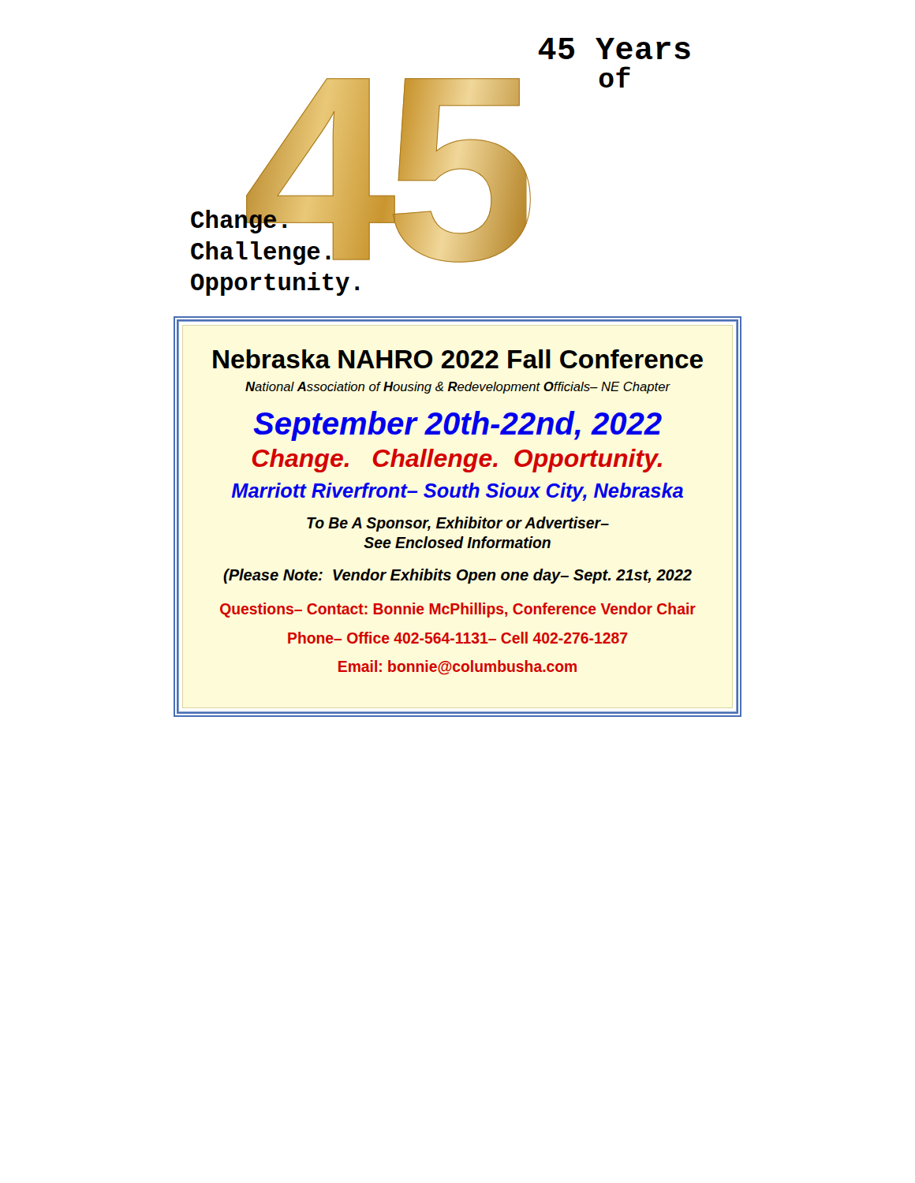45 Yearsof
45
Change. Challenge. Opportunity.
Nebraska NAHRO 2022 Fall Conference
National Association of Housing & Redevelopment Officials– NE Chapter
September 20th-22nd, 2022
Change. Challenge. Opportunity.
Marriott Riverfront– South Sioux City, Nebraska
To Be A Sponsor, Exhibitor or Advertiser–
See Enclosed Information
(Please Note: Vendor Exhibits Open one day– Sept. 21st, 2022
Questions– Contact: Bonnie McPhillips, Conference Vendor Chair
Phone– Office 402-564-1131– Cell 402-276-1287
Email: bonnie@columbusha.com